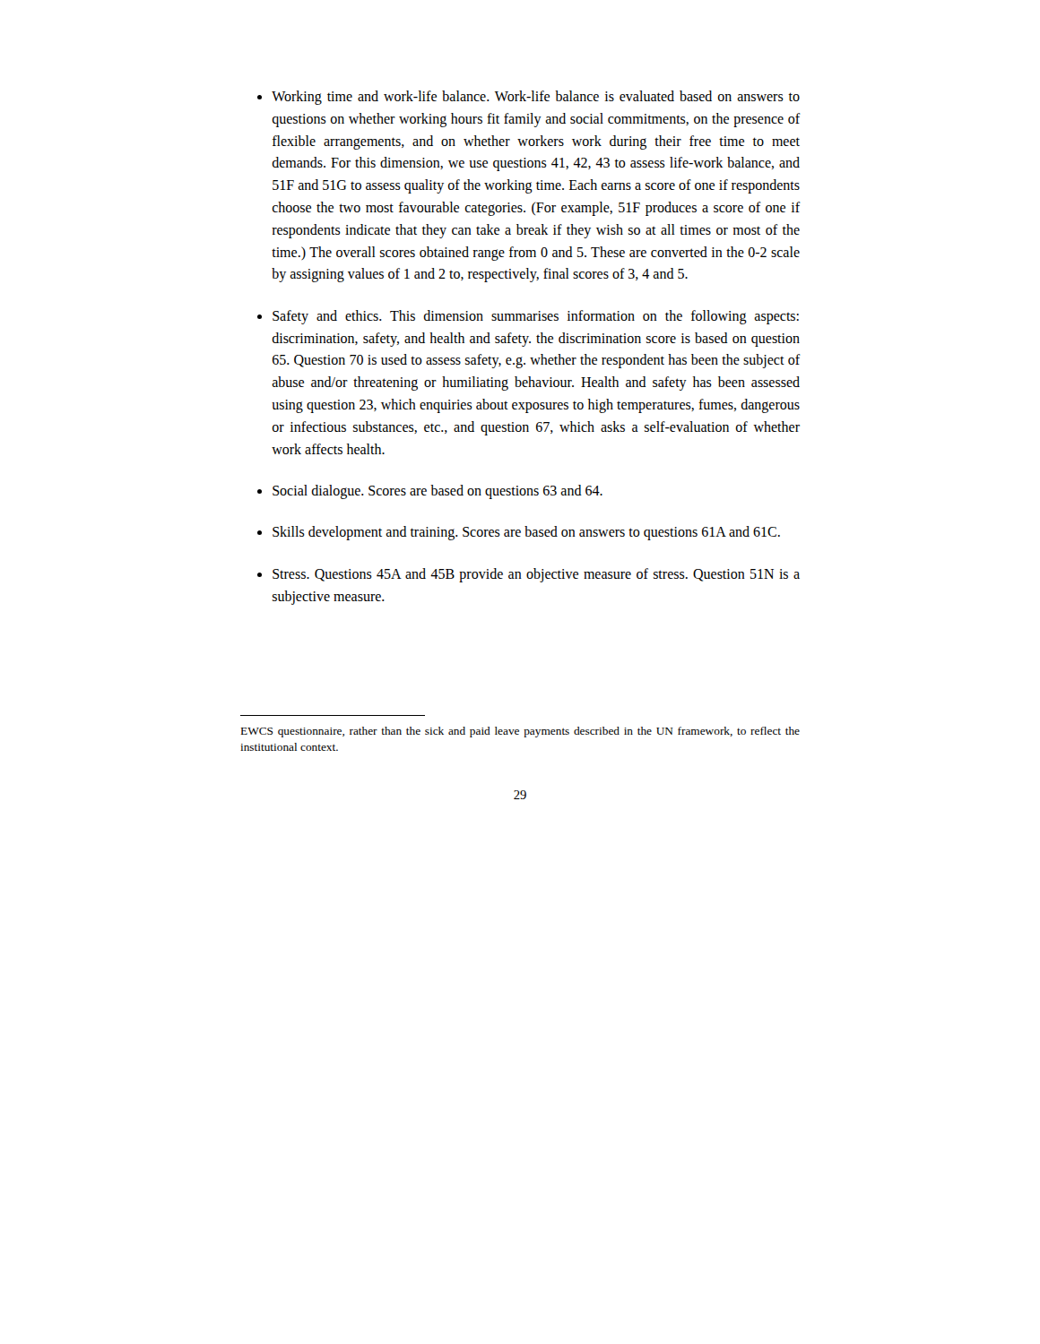Working time and work-life balance. Work-life balance is evaluated based on answers to questions on whether working hours fit family and social commitments, on the presence of flexible arrangements, and on whether workers work during their free time to meet demands. For this dimension, we use questions 41, 42, 43 to assess life-work balance, and 51F and 51G to assess quality of the working time. Each earns a score of one if respondents choose the two most favourable categories. (For example, 51F produces a score of one if respondents indicate that they can take a break if they wish so at all times or most of the time.) The overall scores obtained range from 0 and 5. These are converted in the 0-2 scale by assigning values of 1 and 2 to, respectively, final scores of 3, 4 and 5.
Safety and ethics. This dimension summarises information on the following aspects: discrimination, safety, and health and safety. the discrimination score is based on question 65. Question 70 is used to assess safety, e.g. whether the respondent has been the subject of abuse and/or threatening or humiliating behaviour. Health and safety has been assessed using question 23, which enquiries about exposures to high temperatures, fumes, dangerous or infectious substances, etc., and question 67, which asks a self-evaluation of whether work affects health.
Social dialogue. Scores are based on questions 63 and 64.
Skills development and training. Scores are based on answers to questions 61A and 61C.
Stress. Questions 45A and 45B provide an objective measure of stress. Question 51N is a subjective measure.
EWCS questionnaire, rather than the sick and paid leave payments described in the UN framework, to reflect the institutional context.
29